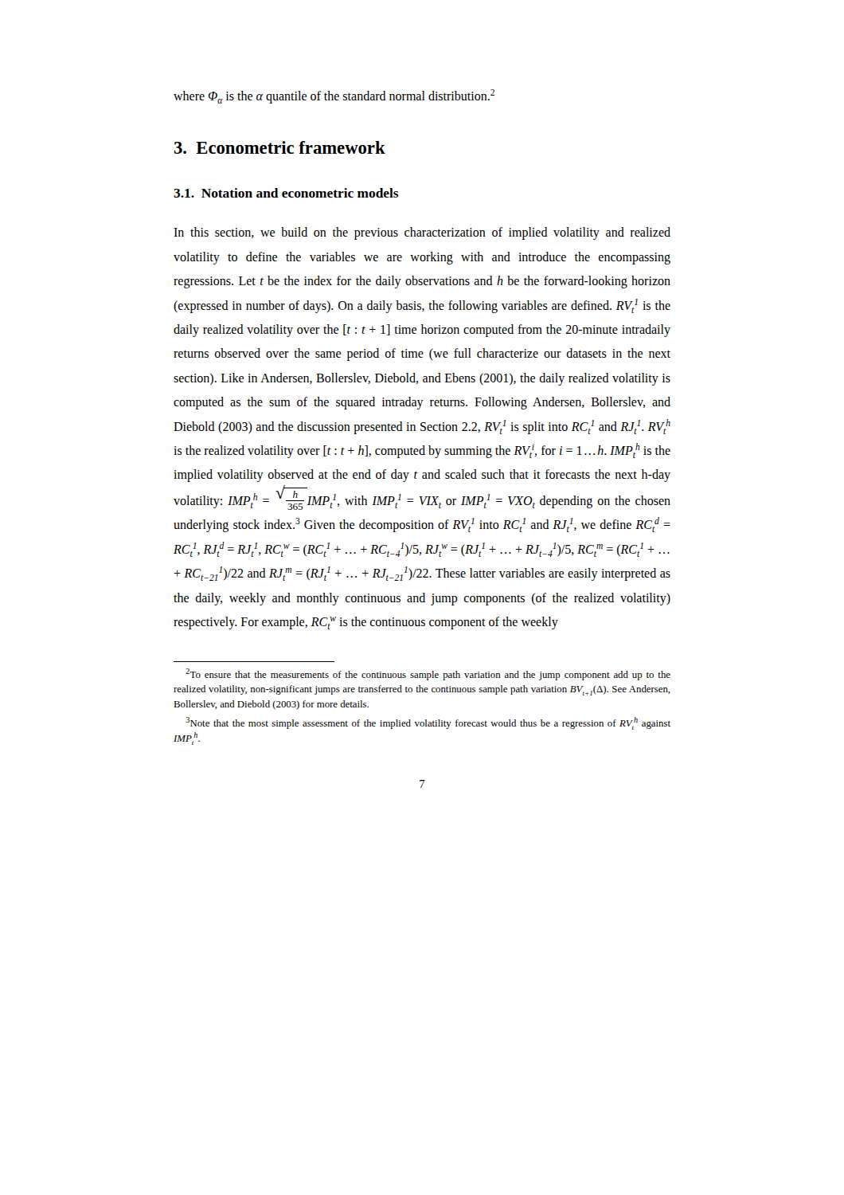where Φα is the α quantile of the standard normal distribution.2
3. Econometric framework
3.1. Notation and econometric models
In this section, we build on the previous characterization of implied volatility and realized volatility to define the variables we are working with and introduce the encompassing regressions. Let t be the index for the daily observations and h be the forward-looking horizon (expressed in number of days). On a daily basis, the following variables are defined. RVt1 is the daily realized volatility over the [t : t + 1] time horizon computed from the 20-minute intradaily returns observed over the same period of time (we full characterize our datasets in the next section). Like in Andersen, Bollerslev, Diebold, and Ebens (2001), the daily realized volatility is computed as the sum of the squared intraday returns. Following Andersen, Bollerslev, and Diebold (2003) and the discussion presented in Section 2.2, RVt1 is split into RCt1 and RJt1. RVth is the realized volatility over [t : t + h], computed by summing the RVti, for i = 1 … h. IMPth is the implied volatility observed at the end of day t and scaled such that it forecasts the next h-day volatility: IMPth = h 365 IMPt1, with IMPt1 = VIXt or IMPt1 = VXOt depending on the chosen underlying stock index.3 Given the decomposition of RVt1 into RCt1 and RJt1, we define RCtd = RCt1, RJtd = RJt1, RCtw = (RCt1 + … + RCt−41)/5, RJtw = (RJt1 + … + RJt−41)/5, RCtm = (RCt1 + … + RCt−211)/22 and RJtm = (RJt1 + … + RJt−211)/22. These latter variables are easily interpreted as the daily, weekly and monthly continuous and jump components (of the realized volatility) respectively. For example, RCtw is the continuous component of the weekly
2To ensure that the measurements of the continuous sample path variation and the jump component add up to the realized volatility, non-significant jumps are transferred to the continuous sample path variation BVt+1(Δ). See Andersen, Bollerslev, and Diebold (2003) for more details.
3Note that the most simple assessment of the implied volatility forecast would thus be a regression of RVth against IMPth.
7